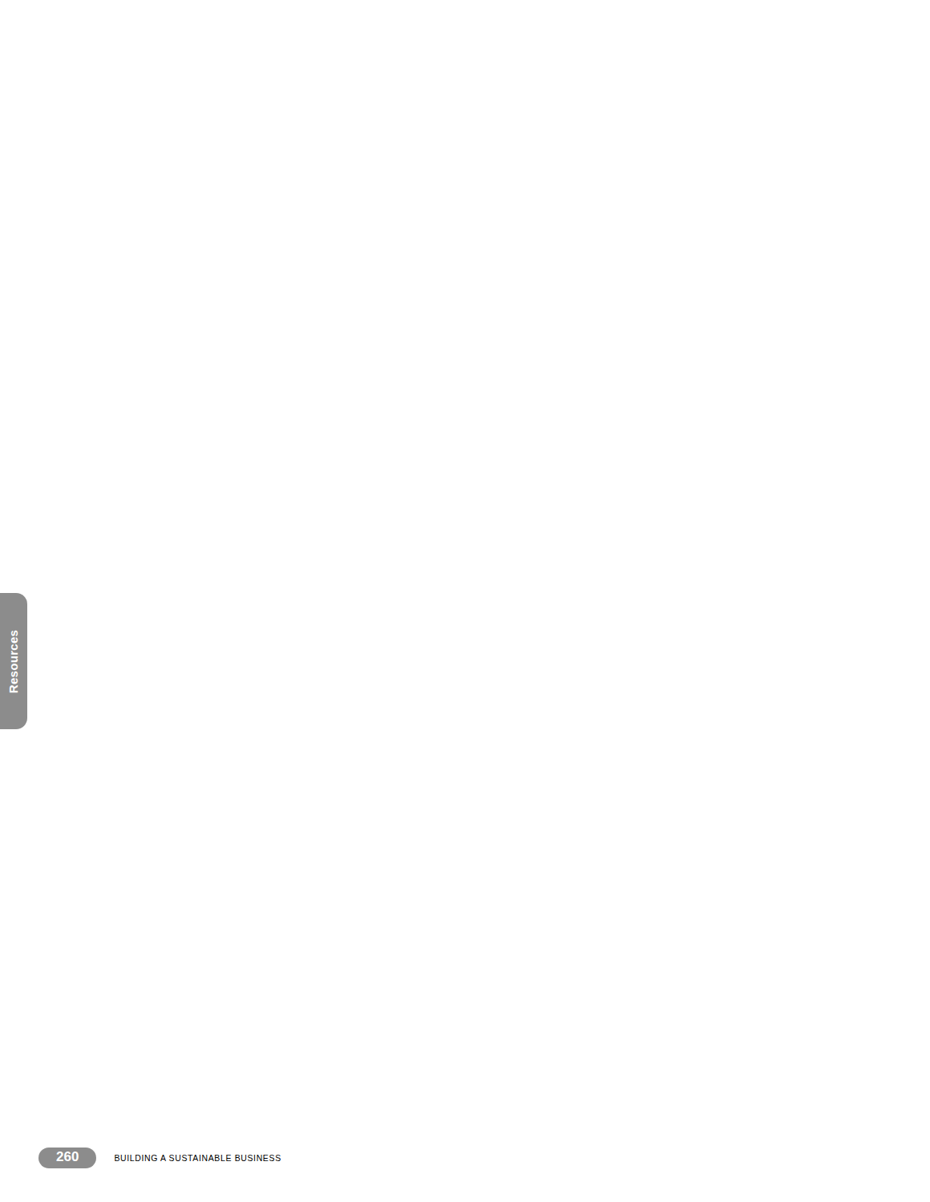Resources
260
Building a Sustainable Business